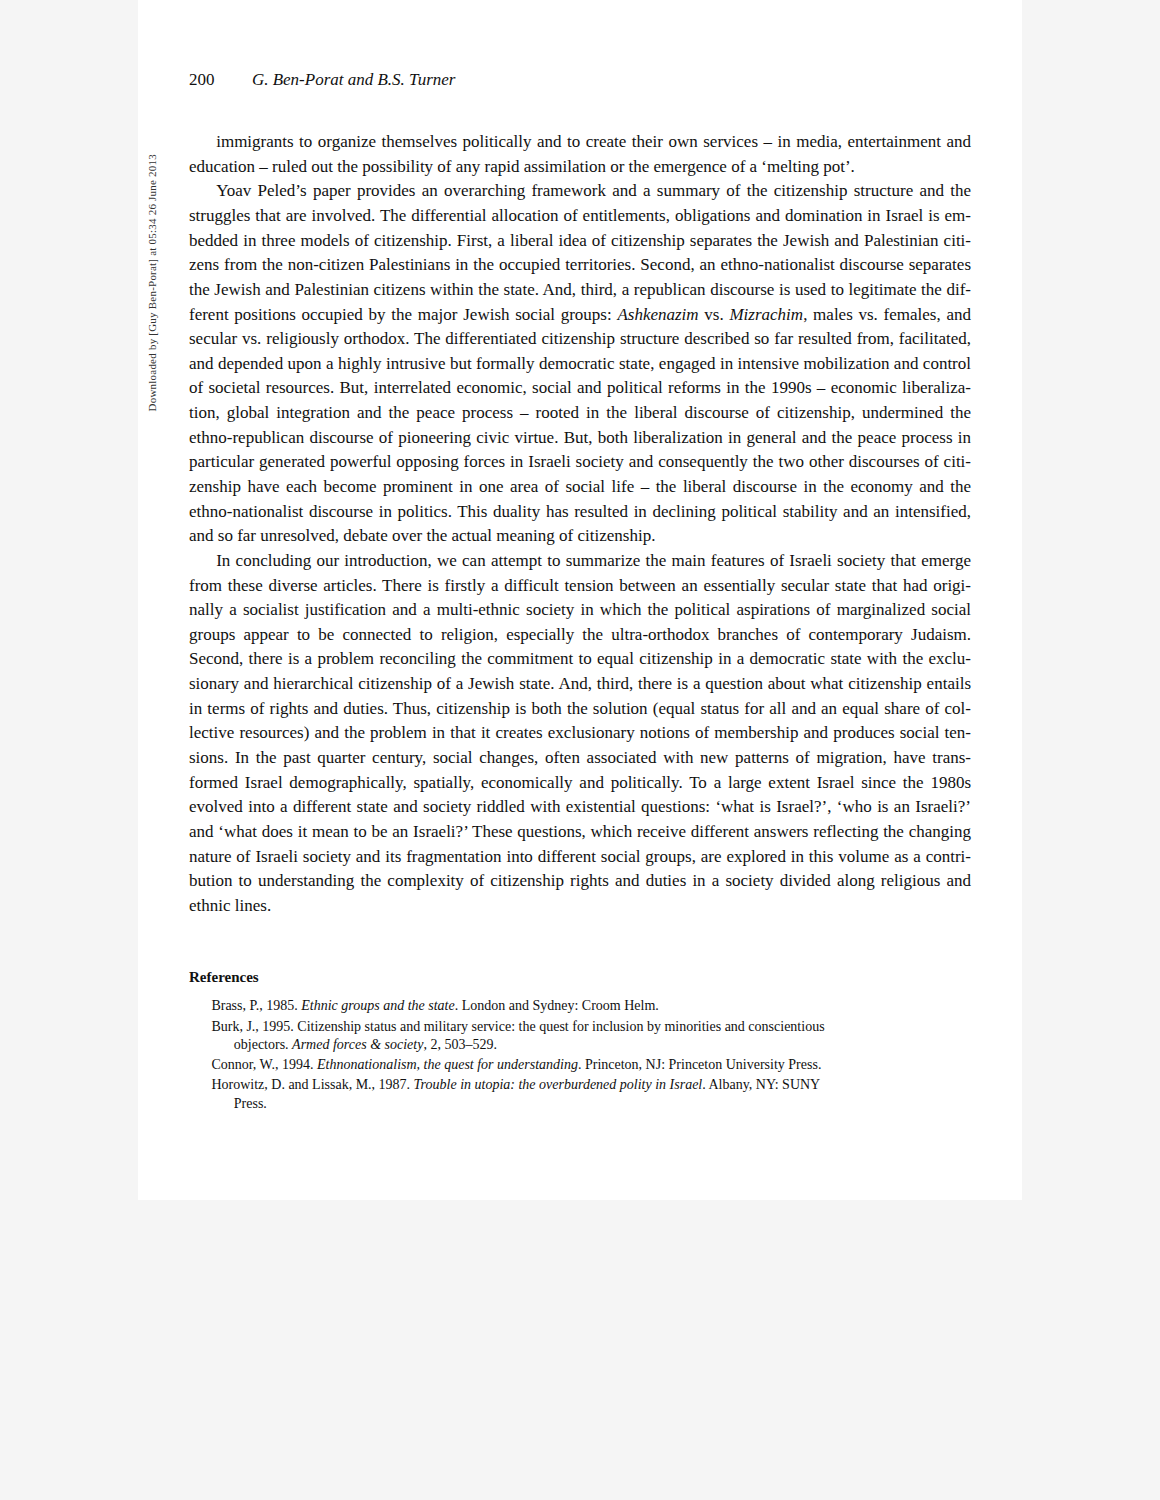Downloaded by [Guy Ben-Porat] at 05:34 26 June 2013
200 G. Ben-Porat and B.S. Turner
immigrants to organize themselves politically and to create their own services – in media, entertainment and education – ruled out the possibility of any rapid assimilation or the emergence of a ‘melting pot’.
Yoav Peled’s paper provides an overarching framework and a summary of the citizenship structure and the struggles that are involved. The differential allocation of entitlements, obligations and domination in Israel is embedded in three models of citizenship. First, a liberal idea of citizenship separates the Jewish and Palestinian citizens from the non-citizen Palestinians in the occupied territories. Second, an ethno-nationalist discourse separates the Jewish and Palestinian citizens within the state. And, third, a republican discourse is used to legitimate the different positions occupied by the major Jewish social groups: Ashkenazim vs. Mizrachim, males vs. females, and secular vs. religiously orthodox. The differentiated citizenship structure described so far resulted from, facilitated, and depended upon a highly intrusive but formally democratic state, engaged in intensive mobilization and control of societal resources. But, interrelated economic, social and political reforms in the 1990s – economic liberalization, global integration and the peace process – rooted in the liberal discourse of citizenship, undermined the ethno-republican discourse of pioneering civic virtue. But, both liberalization in general and the peace process in particular generated powerful opposing forces in Israeli society and consequently the two other discourses of citizenship have each become prominent in one area of social life – the liberal discourse in the economy and the ethno-nationalist discourse in politics. This duality has resulted in declining political stability and an intensified, and so far unresolved, debate over the actual meaning of citizenship.
In concluding our introduction, we can attempt to summarize the main features of Israeli society that emerge from these diverse articles. There is firstly a difficult tension between an essentially secular state that had originally a socialist justification and a multi-ethnic society in which the political aspirations of marginalized social groups appear to be connected to religion, especially the ultra-orthodox branches of contemporary Judaism. Second, there is a problem reconciling the commitment to equal citizenship in a democratic state with the exclusionary and hierarchical citizenship of a Jewish state. And, third, there is a question about what citizenship entails in terms of rights and duties. Thus, citizenship is both the solution (equal status for all and an equal share of collective resources) and the problem in that it creates exclusionary notions of membership and produces social tensions. In the past quarter century, social changes, often associated with new patterns of migration, have transformed Israel demographically, spatially, economically and politically. To a large extent Israel since the 1980s evolved into a different state and society riddled with existential questions: ‘what is Israel?’, ‘who is an Israeli?’ and ‘what does it mean to be an Israeli?’ These questions, which receive different answers reflecting the changing nature of Israeli society and its fragmentation into different social groups, are explored in this volume as a contribution to understanding the complexity of citizenship rights and duties in a society divided along religious and ethnic lines.
References
Brass, P., 1985. Ethnic groups and the state. London and Sydney: Croom Helm.
Burk, J., 1995. Citizenship status and military service: the quest for inclusion by minorities and conscientiousobjectors. Armed forces & society, 2, 503–529.
Connor, W., 1994. Ethnonationalism, the quest for understanding. Princeton, NJ: Princeton University Press.
Horowitz, D. and Lissak, M., 1987. Trouble in utopia: the overburdened polity in Israel. Albany, NY: SUNYPress.